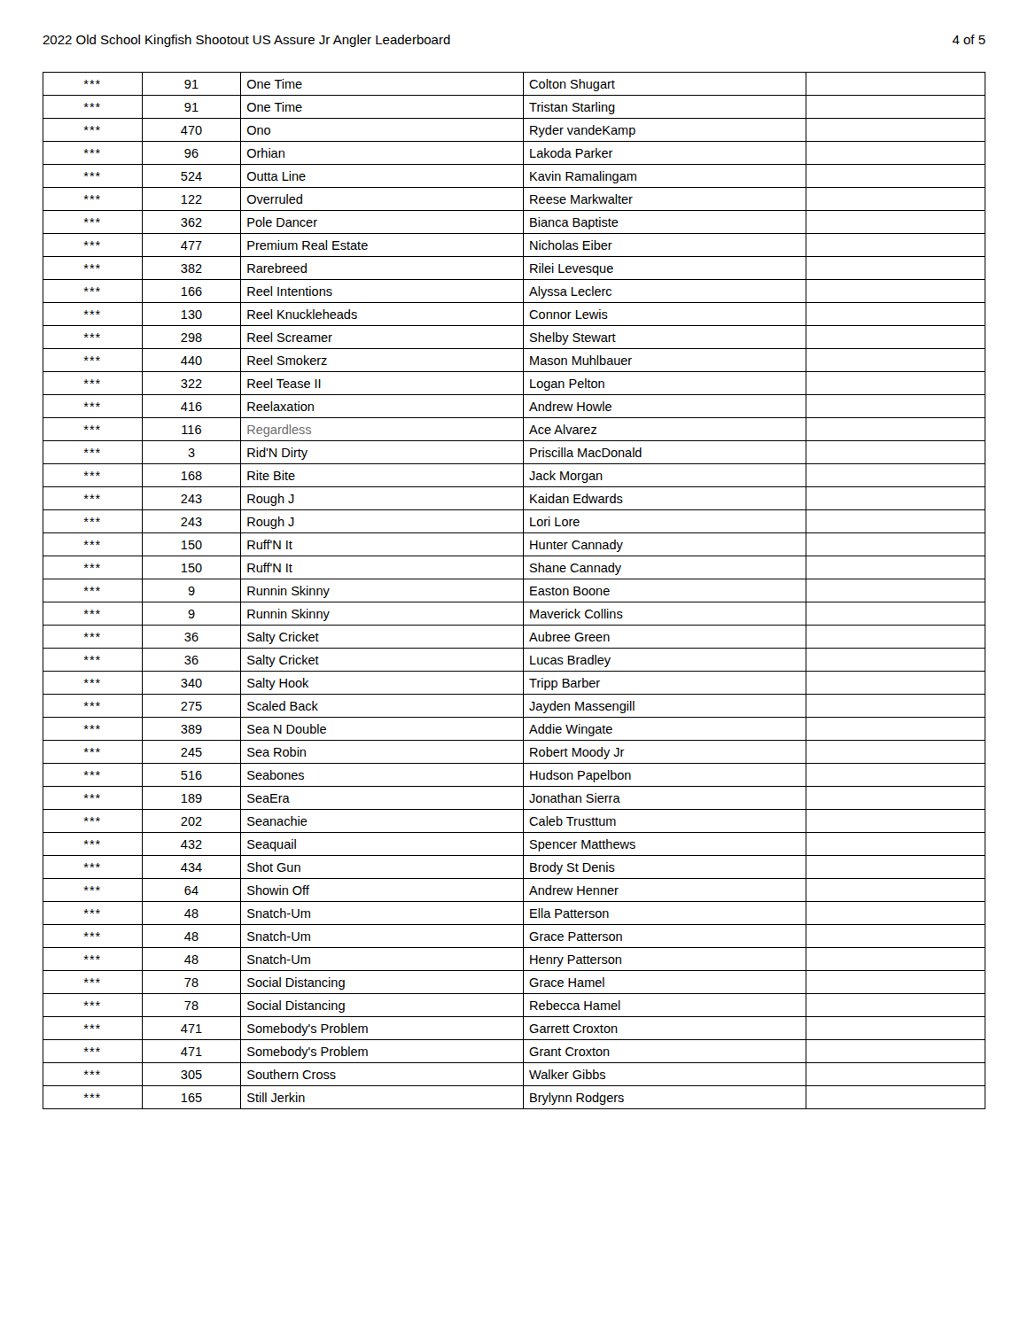2022 Old School Kingfish Shootout US Assure Jr Angler Leaderboard
4 of 5
| *** | 91 | One Time | Colton Shugart | |
| *** | 91 | One Time | Tristan Starling | |
| *** | 470 | Ono | Ryder vandeKamp | |
| *** | 96 | Orhian | Lakoda Parker | |
| *** | 524 | Outta Line | Kavin Ramalingam | |
| *** | 122 | Overruled | Reese Markwalter | |
| *** | 362 | Pole Dancer | Bianca Baptiste | |
| *** | 477 | Premium Real Estate | Nicholas Eiber | |
| *** | 382 | Rarebreed | Rilei Levesque | |
| *** | 166 | Reel Intentions | Alyssa Leclerc | |
| *** | 130 | Reel Knuckleheads | Connor Lewis | |
| *** | 298 | Reel Screamer | Shelby Stewart | |
| *** | 440 | Reel Smokerz | Mason Muhlbauer | |
| *** | 322 | Reel Tease II | Logan Pelton | |
| *** | 416 | Reelaxation | Andrew Howle | |
| *** | 116 | Regardless | Ace Alvarez | |
| *** | 3 | Rid'N Dirty | Priscilla MacDonald | |
| *** | 168 | Rite Bite | Jack Morgan | |
| *** | 243 | Rough J | Kaidan Edwards | |
| *** | 243 | Rough J | Lori Lore | |
| *** | 150 | Ruff'N It | Hunter Cannady | |
| *** | 150 | Ruff'N It | Shane Cannady | |
| *** | 9 | Runnin Skinny | Easton Boone | |
| *** | 9 | Runnin Skinny | Maverick Collins | |
| *** | 36 | Salty Cricket | Aubree Green | |
| *** | 36 | Salty Cricket | Lucas Bradley | |
| *** | 340 | Salty Hook | Tripp Barber | |
| *** | 275 | Scaled Back | Jayden Massengill | |
| *** | 389 | Sea N Double | Addie Wingate | |
| *** | 245 | Sea Robin | Robert Moody Jr | |
| *** | 516 | Seabones | Hudson Papelbon | |
| *** | 189 | SeaEra | Jonathan Sierra | |
| *** | 202 | Seanachie | Caleb Trusttum | |
| *** | 432 | Seaquail | Spencer Matthews | |
| *** | 434 | Shot Gun | Brody St Denis | |
| *** | 64 | Showin Off | Andrew Henner | |
| *** | 48 | Snatch-Um | Ella Patterson | |
| *** | 48 | Snatch-Um | Grace Patterson | |
| *** | 48 | Snatch-Um | Henry Patterson | |
| *** | 78 | Social Distancing | Grace Hamel | |
| *** | 78 | Social Distancing | Rebecca Hamel | |
| *** | 471 | Somebody's Problem | Garrett Croxton | |
| *** | 471 | Somebody's Problem | Grant Croxton | |
| *** | 305 | Southern Cross | Walker Gibbs | |
| *** | 165 | Still Jerkin | Brylynn Rodgers | |